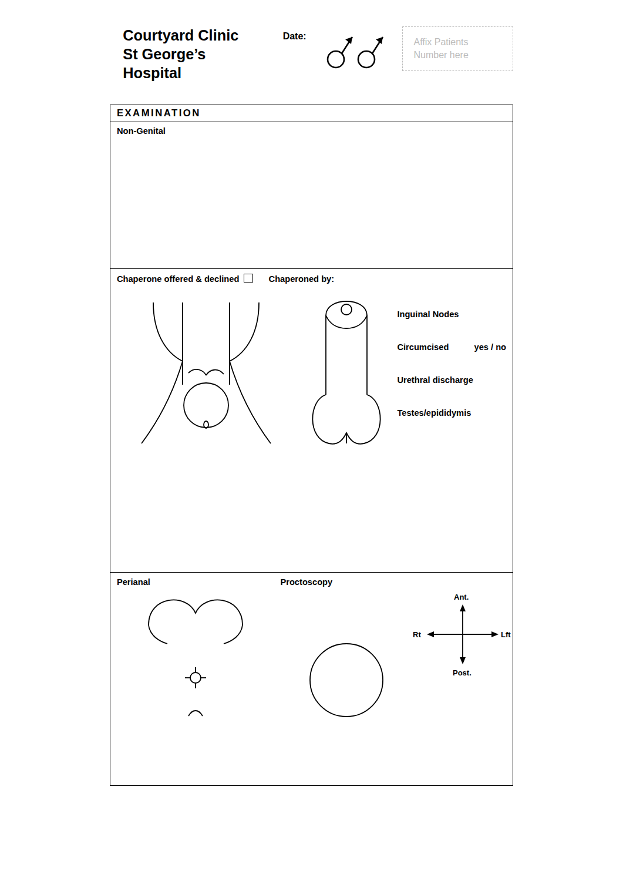Courtyard Clinic
St George’s Hospital
Date:
Affix Patients
Number here
| EXAMINATION |
| Non-Genital |
| Chaperone offered & declined Chaperoned by: |
| Inguinal Nodes Circumcised yes / no Urethral discharge Testes/epididymis |
| Perianal Proctoscopy Ant. Rt Lft Post. |